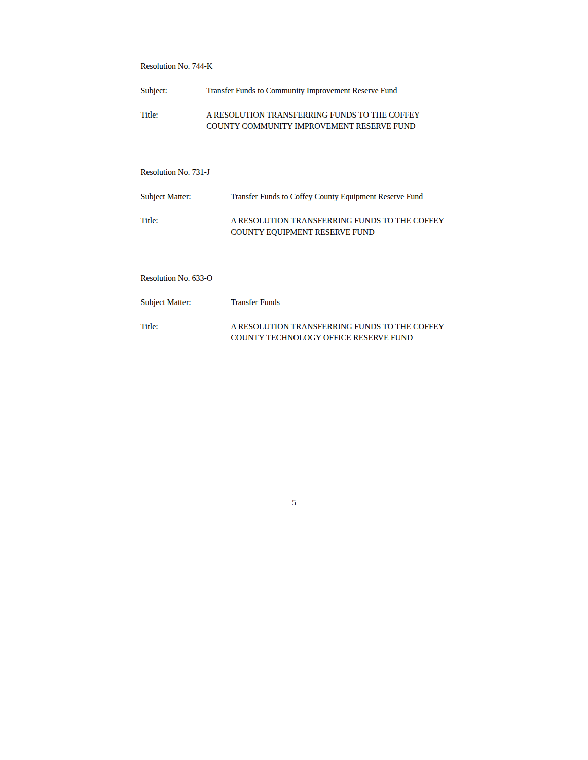Resolution No. 744-K
| Subject: | Transfer Funds to Community Improvement Reserve Fund |
| Title: | A RESOLUTION TRANSFERRING FUNDS TO THE COFFEY COUNTY COMMUNITY IMPROVEMENT RESERVE FUND |
Resolution No. 731-J
| Subject Matter: | Transfer Funds to Coffey County Equipment Reserve Fund |
| Title: | A RESOLUTION TRANSFERRING FUNDS TO THE COFFEY COUNTY EQUIPMENT RESERVE FUND |
Resolution No. 633-O
| Subject Matter: | Transfer Funds |
| Title: | A RESOLUTION TRANSFERRING FUNDS TO THE COFFEY COUNTY TECHNOLOGY OFFICE RESERVE FUND |
5